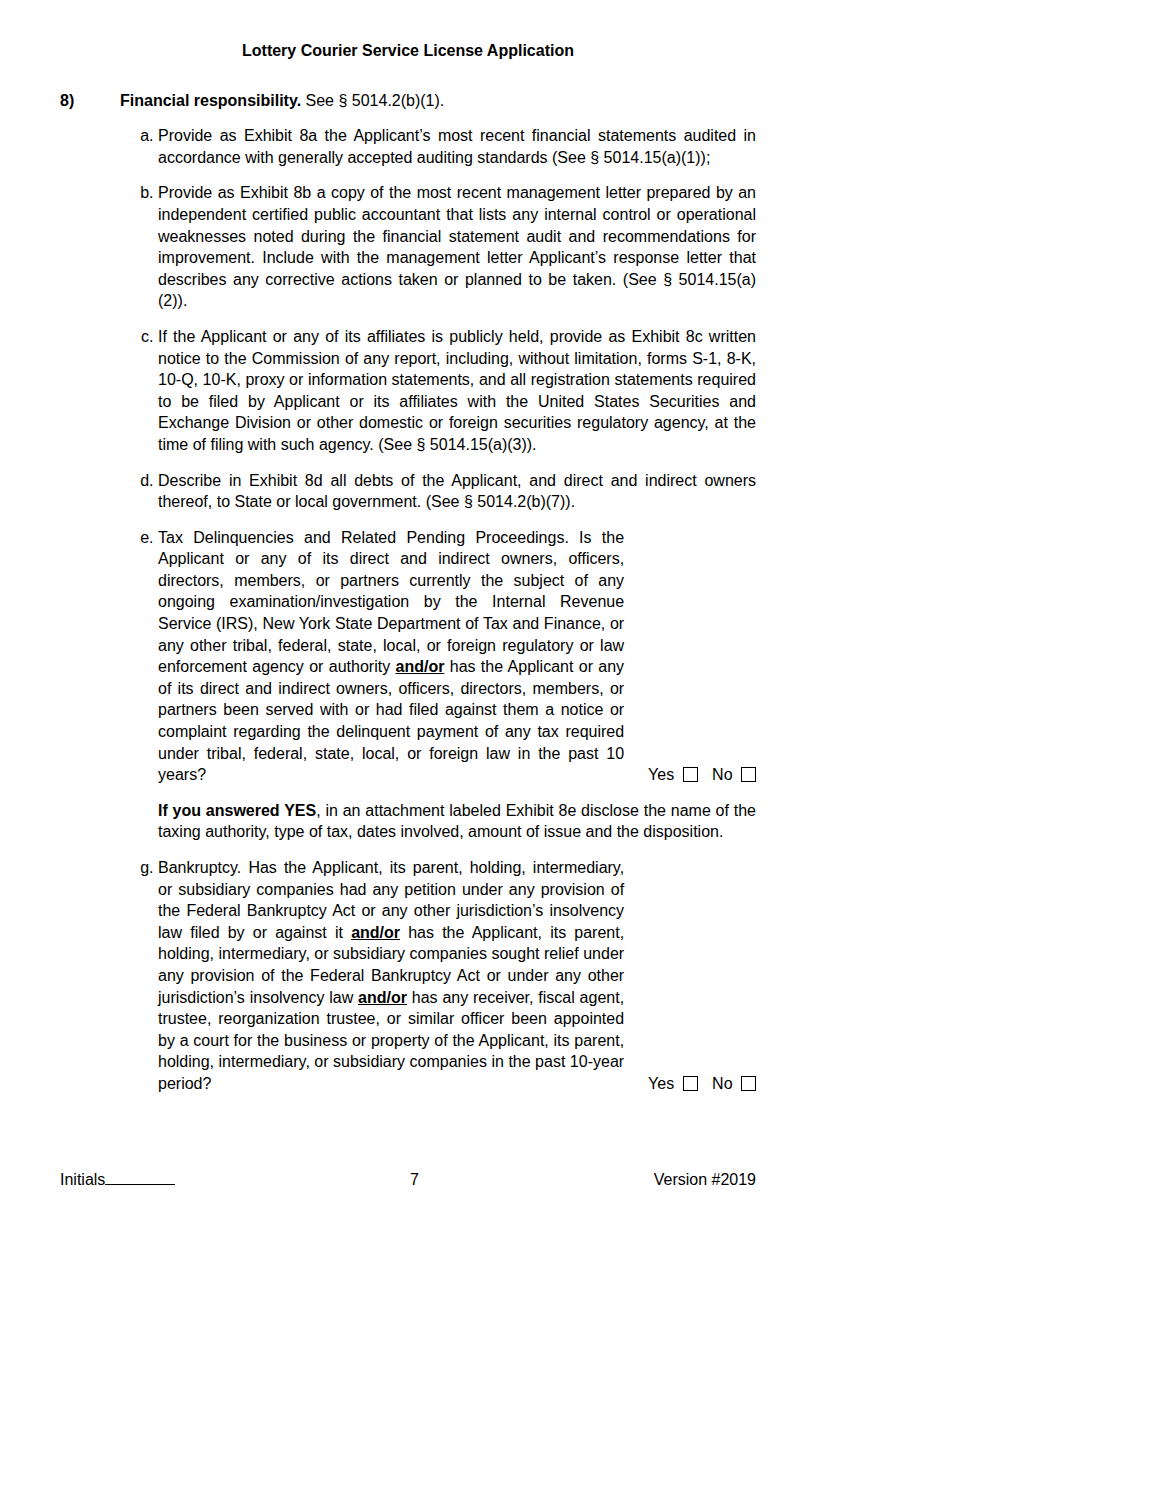Lottery Courier Service License Application
8)
Financial responsibility. See § 5014.2(b)(1).
Provide as Exhibit 8a the Applicant’s most recent financial statements audited in accordance with generally accepted auditing standards (See § 5014.15(a)(1));
Provide as Exhibit 8b a copy of the most recent management letter prepared by an independent certified public accountant that lists any internal control or operational weaknesses noted during the financial statement audit and recommendations for improvement. Include with the management letter Applicant’s response letter that describes any corrective actions taken or planned to be taken. (See § 5014.15(a)(2)).
If the Applicant or any of its affiliates is publicly held, provide as Exhibit 8c written notice to the Commission of any report, including, without limitation, forms S-1, 8-K, 10-Q, 10-K, proxy or information statements, and all registration statements required to be filed by Applicant or its affiliates with the United States Securities and Exchange Division or other domestic or foreign securities regulatory agency, at the time of filing with such agency. (See § 5014.15(a)(3)).
Describe in Exhibit 8d all debts of the Applicant, and direct and indirect owners thereof, to State or local government. (See § 5014.2(b)(7)).
Tax Delinquencies and Related Pending Proceedings. Is the Applicant or any of its direct and indirect owners, officers, directors, members, or partners currently the subject of any ongoing examination/investigation by the Internal Revenue Service (IRS), New York State Department of Tax and Finance, or any other tribal, federal, state, local, or foreign regulatory or law enforcement agency or authority and/or has the Applicant or any of its direct and indirect owners, officers, directors, members, or partners been served with or had filed against them a notice or complaint regarding the delinquent payment of any tax required under tribal, federal, state, local, or foreign law in the past 10 years?
Yes No
If you answered YES, in an attachment labeled Exhibit 8e disclose the name of the taxing authority, type of tax, dates involved, amount of issue and the disposition.
Bankruptcy. Has the Applicant, its parent, holding, intermediary, or subsidiary companies had any petition under any provision of the Federal Bankruptcy Act or any other jurisdiction’s insolvency law filed by or against it and/or has the Applicant, its parent, holding, intermediary, or subsidiary companies sought relief under any provision of the Federal Bankruptcy Act or under any other jurisdiction’s insolvency law and/or has any receiver, fiscal agent, trustee, reorganization trustee, or similar officer been appointed by a court for the business or property of the Applicant, its parent, holding, intermediary, or subsidiary companies in the past 10-year period?
Yes No
Initials
7
Version #2019